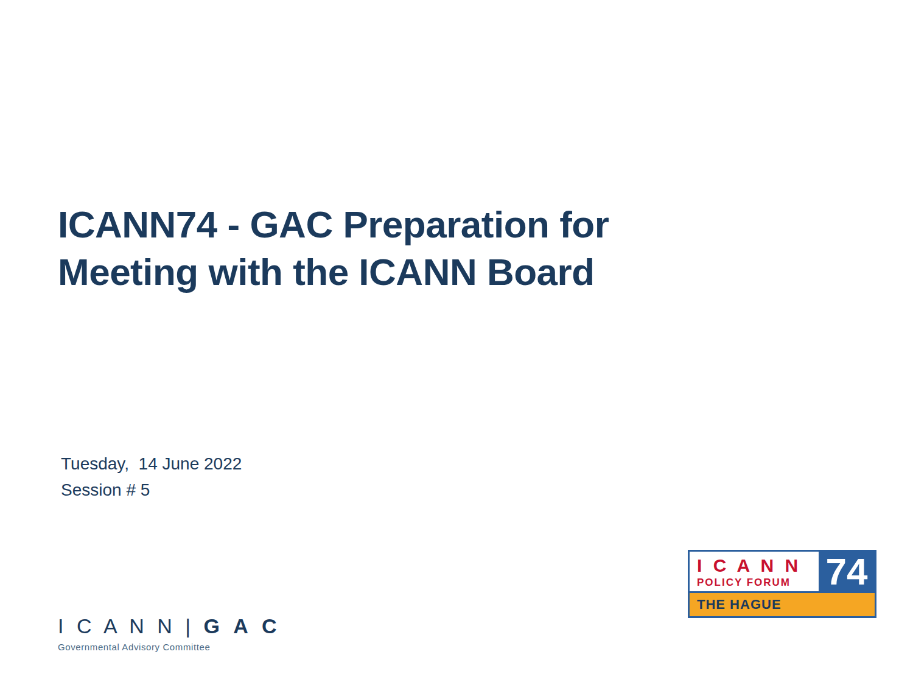ICANN74 - GAC Preparation for Meeting with the ICANN Board
Tuesday, 14 June 2022
Session # 5
I C A N N | G A C
Governmental Advisory Committee
I C A N N
POLICY FORUM
74
THE HAGUE